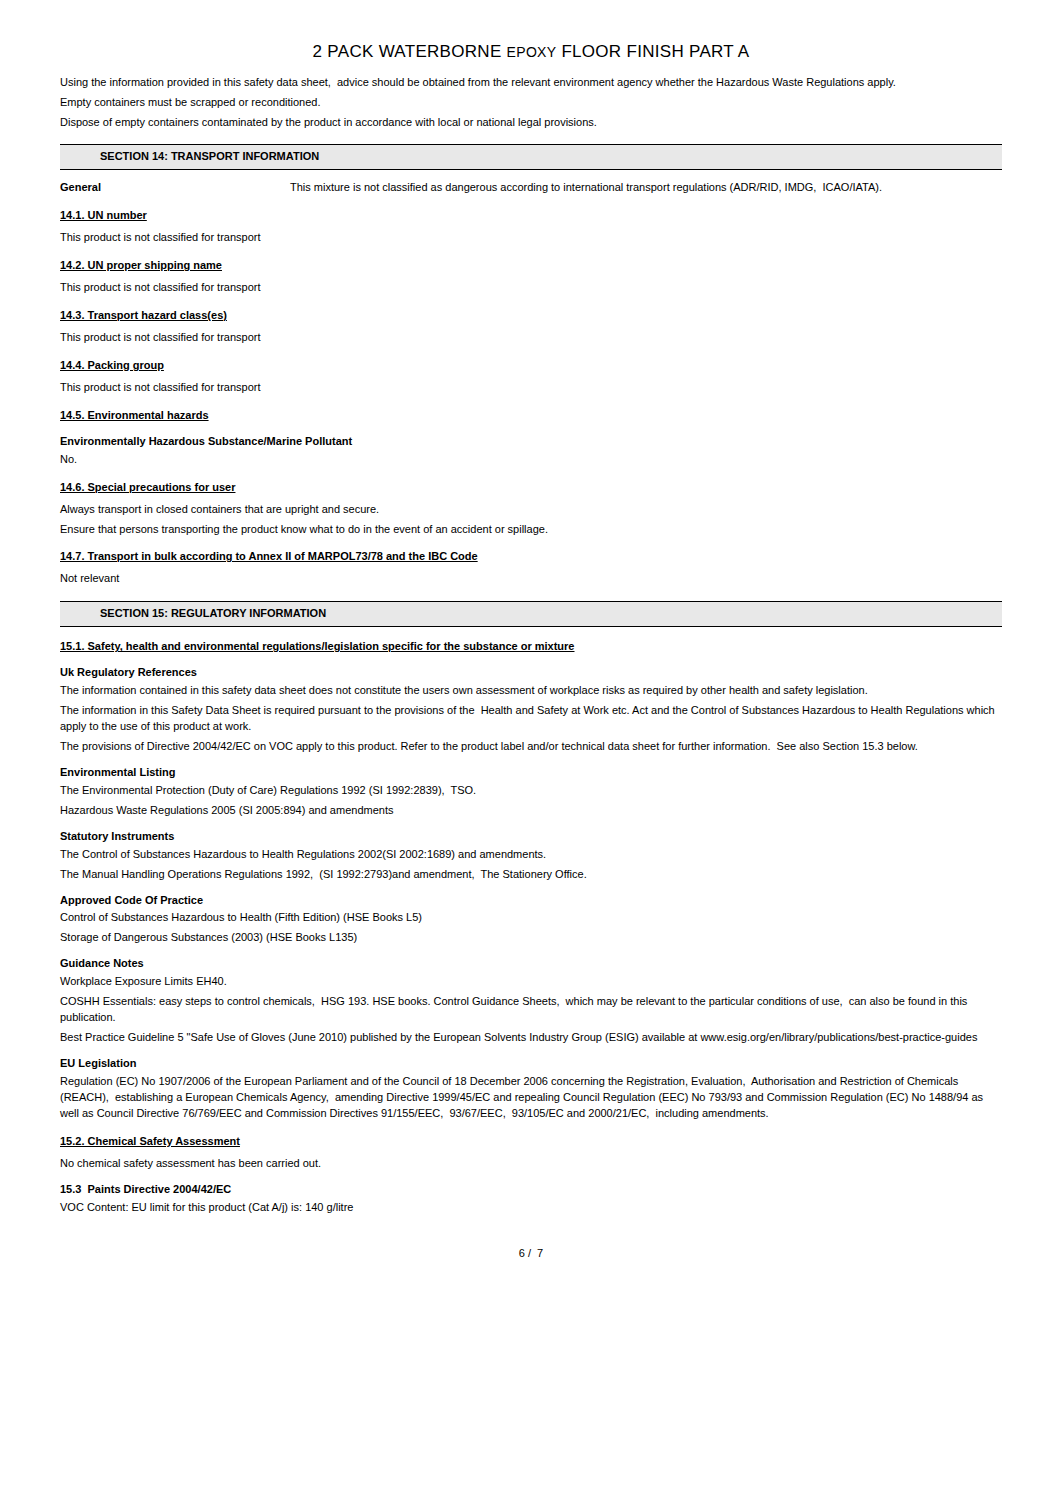2 PACK WATERBORNE EPOXY FLOOR FINISH PART A
Using the information provided in this safety data sheet, advice should be obtained from the relevant environment agency whether the Hazardous Waste Regulations apply.
Empty containers must be scrapped or reconditioned.
Dispose of empty containers contaminated by the product in accordance with local or national legal provisions.
SECTION 14: TRANSPORT INFORMATION
General
This mixture is not classified as dangerous according to international transport regulations (ADR/RID, IMDG, ICAO/IATA).
14.1. UN number
This product is not classified for transport
14.2. UN proper shipping name
This product is not classified for transport
14.3. Transport hazard class(es)
This product is not classified for transport
14.4. Packing group
This product is not classified for transport
14.5. Environmental hazards
Environmentally Hazardous Substance/Marine Pollutant
No.
14.6. Special precautions for user
Always transport in closed containers that are upright and secure.
Ensure that persons transporting the product know what to do in the event of an accident or spillage.
14.7. Transport in bulk according to Annex II of MARPOL73/78 and the IBC Code
Not relevant
SECTION 15: REGULATORY INFORMATION
15.1. Safety, health and environmental regulations/legislation specific for the substance or mixture
Uk Regulatory References
The information contained in this safety data sheet does not constitute the users own assessment of workplace risks as required by other health and safety legislation.
The information in this Safety Data Sheet is required pursuant to the provisions of the Health and Safety at Work etc. Act and the Control of Substances Hazardous to Health Regulations which apply to the use of this product at work.
The provisions of Directive 2004/42/EC on VOC apply to this product. Refer to the product label and/or technical data sheet for further information. See also Section 15.3 below.
Environmental Listing
The Environmental Protection (Duty of Care) Regulations 1992 (SI 1992:2839), TSO.
Hazardous Waste Regulations 2005 (SI 2005:894) and amendments
Statutory Instruments
The Control of Substances Hazardous to Health Regulations 2002(SI 2002:1689) and amendments.
The Manual Handling Operations Regulations 1992, (SI 1992:2793)and amendment, The Stationery Office.
Approved Code Of Practice
Control of Substances Hazardous to Health (Fifth Edition) (HSE Books L5)
Storage of Dangerous Substances (2003) (HSE Books L135)
Guidance Notes
Workplace Exposure Limits EH40.
COSHH Essentials: easy steps to control chemicals, HSG 193. HSE books. Control Guidance Sheets, which may be relevant to the particular conditions of use, can also be found in this publication.
Best Practice Guideline 5 "Safe Use of Gloves (June 2010) published by the European Solvents Industry Group (ESIG) available at www.esig.org/en/library/publications/best-practice-guides
EU Legislation
Regulation (EC) No 1907/2006 of the European Parliament and of the Council of 18 December 2006 concerning the Registration, Evaluation, Authorisation and Restriction of Chemicals (REACH), establishing a European Chemicals Agency, amending Directive 1999/45/EC and repealing Council Regulation (EEC) No 793/93 and Commission Regulation (EC) No 1488/94 as well as Council Directive 76/769/EEC and Commission Directives 91/155/EEC, 93/67/EEC, 93/105/EC and 2000/21/EC, including amendments.
15.2. Chemical Safety Assessment
No chemical safety assessment has been carried out.
15.3 Paints Directive 2004/42/EC
VOC Content: EU limit for this product (Cat A/j) is: 140 g/litre
6 / 7